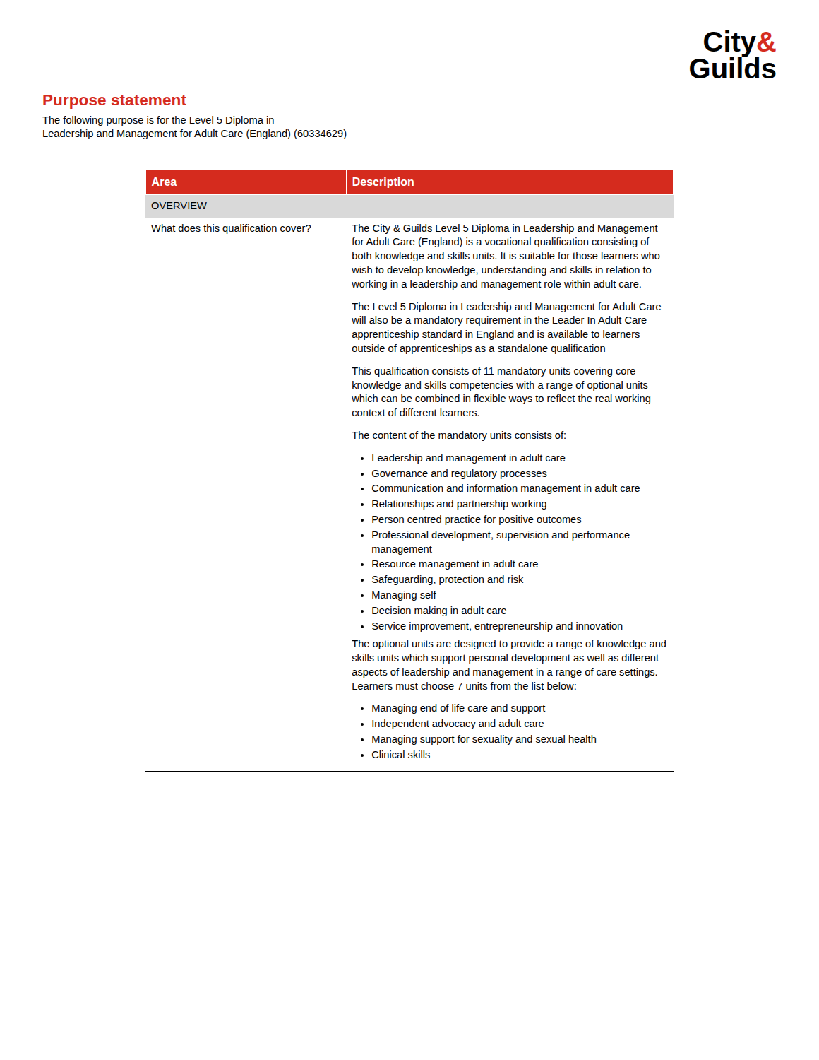City&
Guilds
Purpose statement
The following purpose is for the Level 5 Diploma in
Leadership and Management for Adult Care (England) (60334629)
| Area | Description |
| --- | --- |
| OVERVIEW |
| What does this qualification cover? | The City & Guilds Level 5 Diploma in Leadership and Management for Adult Care (England) is a vocational qualification consisting of both knowledge and skills units. It is suitable for those learners who wish to develop knowledge, understanding and skills in relation to working in a leadership and management role within adult care. The Level 5 Diploma in Leadership and Management for Adult Care will also be a mandatory requirement in the Leader In Adult Care apprenticeship standard in England and is available to learners outside of apprenticeships as a standalone qualification This qualification consists of 11 mandatory units covering core knowledge and skills competencies with a range of optional units which can be combined in flexible ways to reflect the real working context of different learners. The content of the mandatory units consists of: Leadership and management in adult care Governance and regulatory processes Communication and information management in adult care Relationships and partnership working Person centred practice for positive outcomes Professional development, supervision and performance management Resource management in adult care Safeguarding, protection and risk Managing self Decision making in adult care Service improvement, entrepreneurship and innovation The optional units are designed to provide a range of knowledge and skills units which support personal development as well as different aspects of leadership and management in a range of care settings. Learners must choose 7 units from the list below: Managing end of life care and support Independent advocacy and adult care Managing support for sexuality and sexual health Clinical skills |